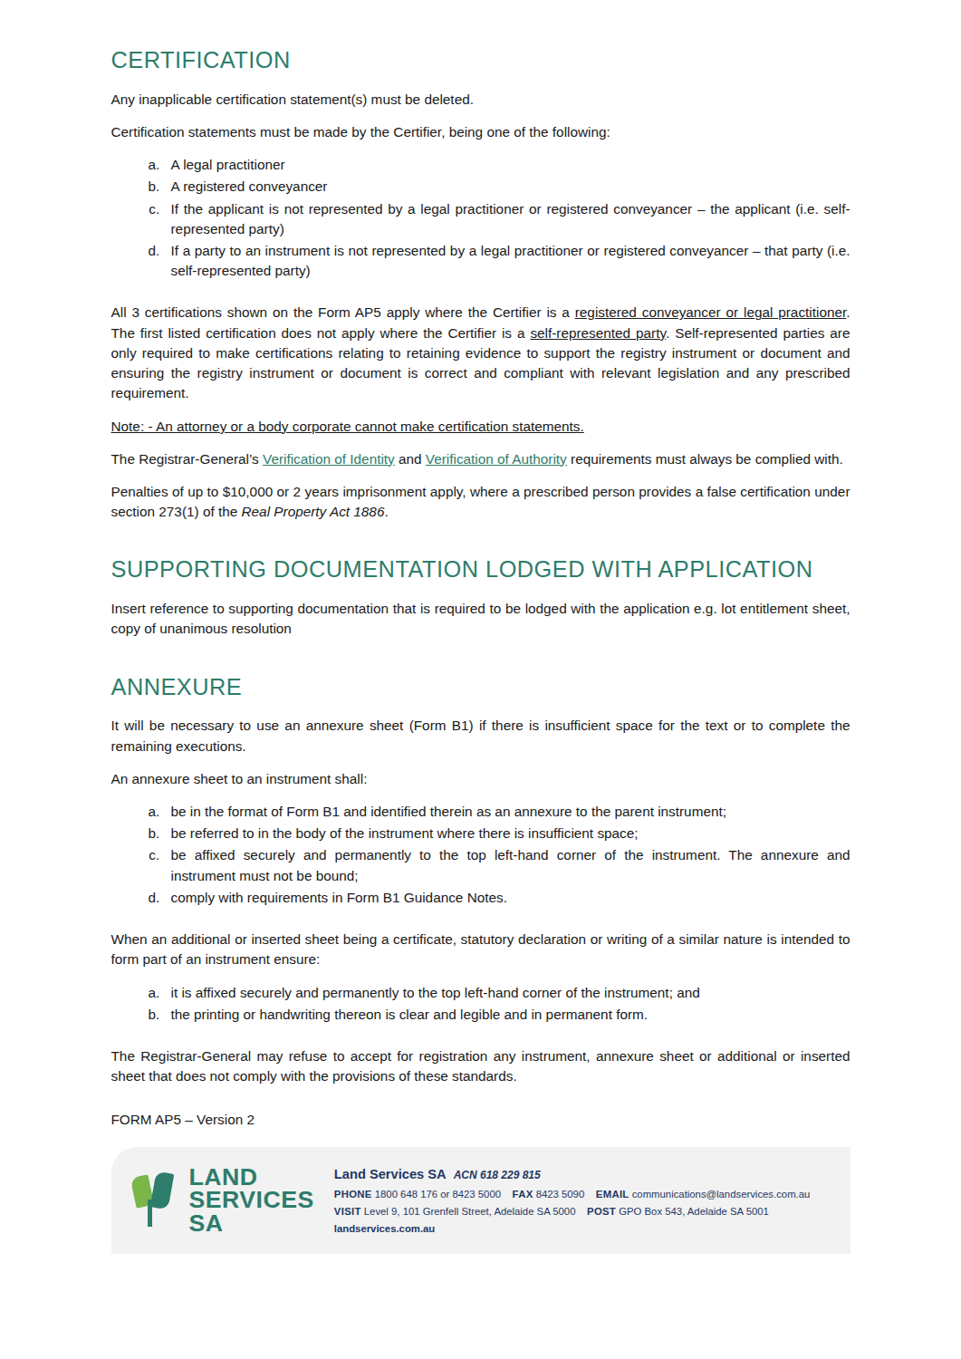CERTIFICATION
Any inapplicable certification statement(s) must be deleted.
Certification statements must be made by the Certifier, being one of the following:
A legal practitioner
A registered conveyancer
If the applicant is not represented by a legal practitioner or registered conveyancer – the applicant (i.e. self-represented party)
If a party to an instrument is not represented by a legal practitioner or registered conveyancer – that party (i.e. self-represented party)
All 3 certifications shown on the Form AP5 apply where the Certifier is a registered conveyancer or legal practitioner. The first listed certification does not apply where the Certifier is a self-represented party. Self-represented parties are only required to make certifications relating to retaining evidence to support the registry instrument or document and ensuring the registry instrument or document is correct and compliant with relevant legislation and any prescribed requirement.
Note: - An attorney or a body corporate cannot make certification statements.
The Registrar-General’s Verification of Identity and Verification of Authority requirements must always be complied with.
Penalties of up to $10,000 or 2 years imprisonment apply, where a prescribed person provides a false certification under section 273(1) of the Real Property Act 1886.
SUPPORTING DOCUMENTATION LODGED WITH APPLICATION
Insert reference to supporting documentation that is required to be lodged with the application e.g. lot entitlement sheet, copy of unanimous resolution
ANNEXURE
It will be necessary to use an annexure sheet (Form B1) if there is insufficient space for the text or to complete the remaining executions.
An annexure sheet to an instrument shall:
be in the format of Form B1 and identified therein as an annexure to the parent instrument;
be referred to in the body of the instrument where there is insufficient space;
be affixed securely and permanently to the top left-hand corner of the instrument. The annexure and instrument must not be bound;
comply with requirements in Form B1 Guidance Notes.
When an additional or inserted sheet being a certificate, statutory declaration or writing of a similar nature is intended to form part of an instrument ensure:
it is affixed securely and permanently to the top left-hand corner of the instrument; and
the printing or handwriting thereon is clear and legible and in permanent form.
The Registrar-General may refuse to accept for registration any instrument, annexure sheet or additional or inserted sheet that does not comply with the provisions of these standards.
FORM AP5 – Version 2
LAND
SERVICES
SA
Land Services SA ACN 618 229 815
PHONE 1800 648 176 or 8423 5000 FAX 8423 5090 EMAIL communications@landservices.com.au
VISIT Level 9, 101 Grenfell Street, Adelaide SA 5000 POST GPO Box 543, Adelaide SA 5001
landservices.com.au